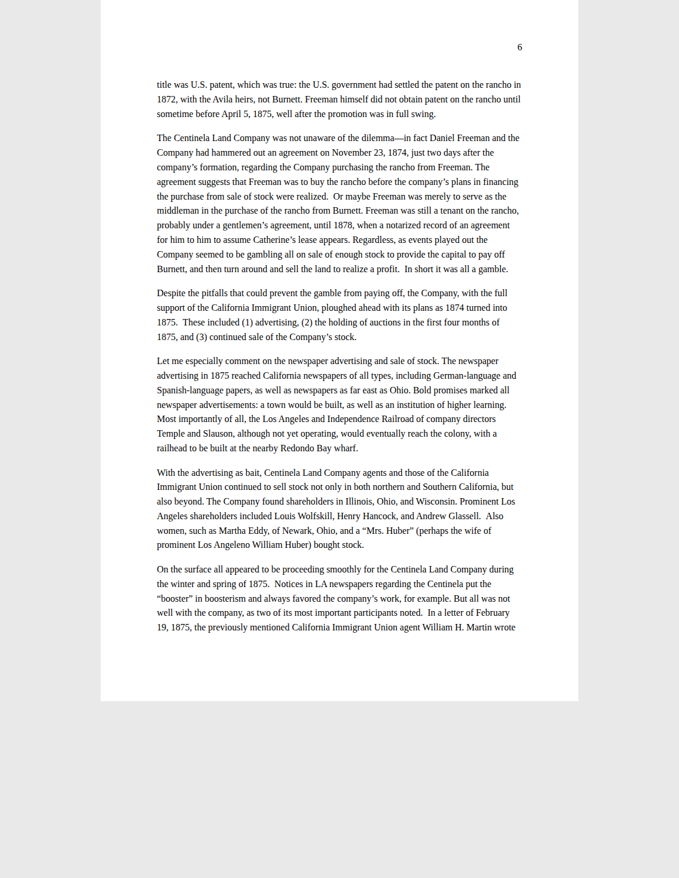6
title was U.S. patent, which was true: the U.S. government had settled the patent on the rancho in 1872, with the Avila heirs, not Burnett. Freeman himself did not obtain patent on the rancho until sometime before April 5, 1875, well after the promotion was in full swing.
The Centinela Land Company was not unaware of the dilemma—in fact Daniel Freeman and the Company had hammered out an agreement on November 23, 1874, just two days after the company’s formation, regarding the Company purchasing the rancho from Freeman. The agreement suggests that Freeman was to buy the rancho before the company’s plans in financing the purchase from sale of stock were realized. Or maybe Freeman was merely to serve as the middleman in the purchase of the rancho from Burnett. Freeman was still a tenant on the rancho, probably under a gentlemen’s agreement, until 1878, when a notarized record of an agreement for him to him to assume Catherine’s lease appears. Regardless, as events played out the Company seemed to be gambling all on sale of enough stock to provide the capital to pay off Burnett, and then turn around and sell the land to realize a profit. In short it was all a gamble.
Despite the pitfalls that could prevent the gamble from paying off, the Company, with the full support of the California Immigrant Union, ploughed ahead with its plans as 1874 turned into 1875. These included (1) advertising, (2) the holding of auctions in the first four months of 1875, and (3) continued sale of the Company’s stock.
Let me especially comment on the newspaper advertising and sale of stock. The newspaper advertising in 1875 reached California newspapers of all types, including German-language and Spanish-language papers, as well as newspapers as far east as Ohio. Bold promises marked all newspaper advertisements: a town would be built, as well as an institution of higher learning. Most importantly of all, the Los Angeles and Independence Railroad of company directors Temple and Slauson, although not yet operating, would eventually reach the colony, with a railhead to be built at the nearby Redondo Bay wharf.
With the advertising as bait, Centinela Land Company agents and those of the California Immigrant Union continued to sell stock not only in both northern and Southern California, but also beyond. The Company found shareholders in Illinois, Ohio, and Wisconsin. Prominent Los Angeles shareholders included Louis Wolfskill, Henry Hancock, and Andrew Glassell. Also women, such as Martha Eddy, of Newark, Ohio, and a “Mrs. Huber” (perhaps the wife of prominent Los Angeleno William Huber) bought stock.
On the surface all appeared to be proceeding smoothly for the Centinela Land Company during the winter and spring of 1875. Notices in LA newspapers regarding the Centinela put the “booster” in boosterism and always favored the company’s work, for example. But all was not well with the company, as two of its most important participants noted. In a letter of February 19, 1875, the previously mentioned California Immigrant Union agent William H. Martin wrote